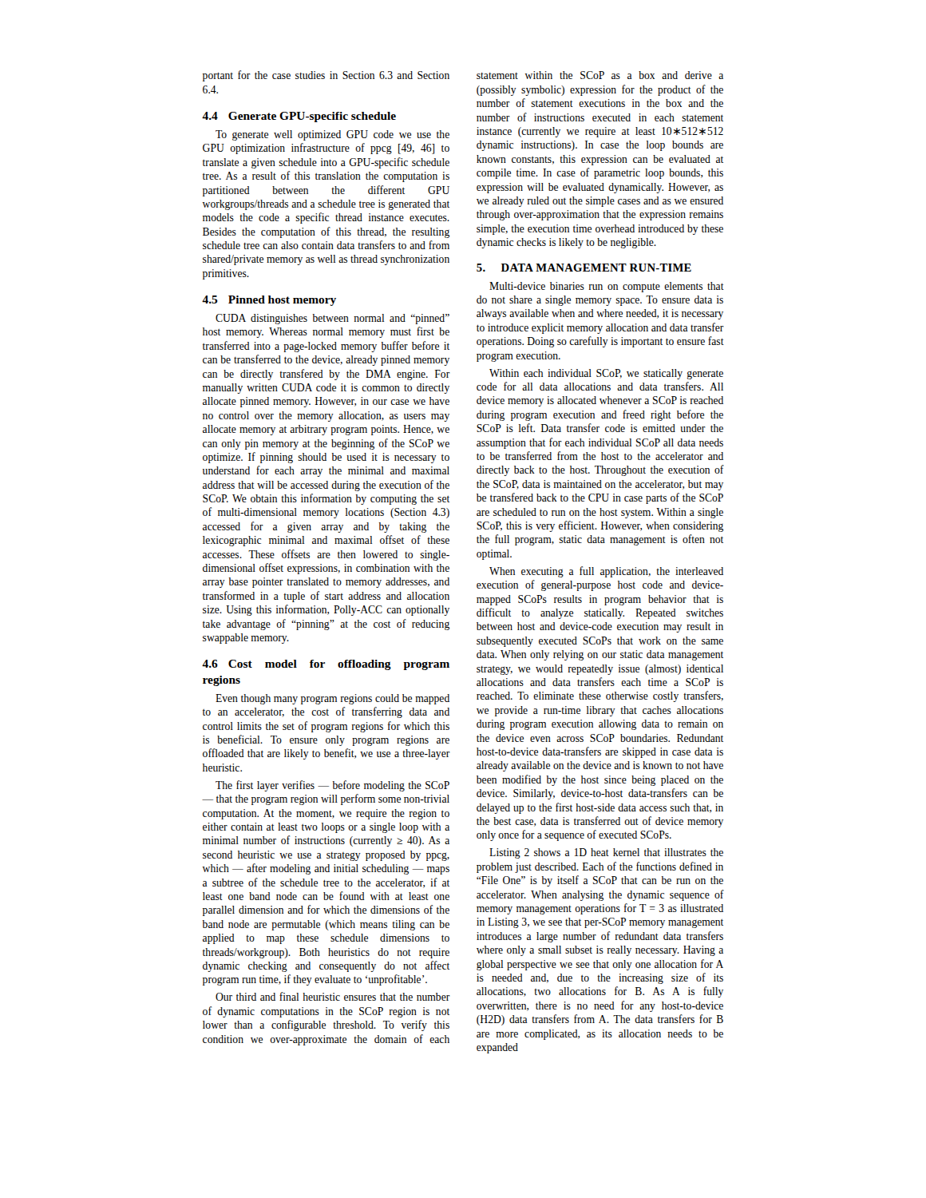portant for the case studies in Section 6.3 and Section 6.4.
4.4 Generate GPU-specific schedule
To generate well optimized GPU code we use the GPU optimization infrastructure of ppcg [49, 46] to translate a given schedule into a GPU-specific schedule tree. As a result of this translation the computation is partitioned between the different GPU workgroups/threads and a schedule tree is generated that models the code a specific thread instance executes. Besides the computation of this thread, the resulting schedule tree can also contain data transfers to and from shared/private memory as well as thread synchronization primitives.
4.5 Pinned host memory
CUDA distinguishes between normal and “pinned” host memory. Whereas normal memory must first be transferred into a page-locked memory buffer before it can be transferred to the device, already pinned memory can be directly transfered by the DMA engine. For manually written CUDA code it is common to directly allocate pinned memory. However, in our case we have no control over the memory allocation, as users may allocate memory at arbitrary program points. Hence, we can only pin memory at the beginning of the SCoP we optimize. If pinning should be used it is necessary to understand for each array the minimal and maximal address that will be accessed during the execution of the SCoP. We obtain this information by computing the set of multi-dimensional memory locations (Section 4.3) accessed for a given array and by taking the lexicographic minimal and maximal offset of these accesses. These offsets are then lowered to single-dimensional offset expressions, in combination with the array base pointer translated to memory addresses, and transformed in a tuple of start address and allocation size. Using this information, Polly-ACC can optionally take advantage of “pinning” at the cost of reducing swappable memory.
4.6 Cost model for offloading program regions
Even though many program regions could be mapped to an accelerator, the cost of transferring data and control limits the set of program regions for which this is beneficial. To ensure only program regions are offloaded that are likely to benefit, we use a three-layer heuristic.
The first layer verifies — before modeling the SCoP — that the program region will perform some non-trivial computation. At the moment, we require the region to either contain at least two loops or a single loop with a minimal number of instructions (currently ≥ 40). As a second heuristic we use a strategy proposed by ppcg, which — after modeling and initial scheduling — maps a subtree of the schedule tree to the accelerator, if at least one band node can be found with at least one parallel dimension and for which the dimensions of the band node are permutable (which means tiling can be applied to map these schedule dimensions to threads/workgroup). Both heuristics do not require dynamic checking and consequently do not affect program run time, if they evaluate to ‘unprofitable’.
Our third and final heuristic ensures that the number of dynamic computations in the SCoP region is not lower than a configurable threshold. To verify this condition we over-approximate the domain of each statement within the SCoP as a box and derive a (possibly symbolic) expression for the product of the number of statement executions in the box and the number of instructions executed in each statement instance (currently we require at least 10∗512∗512 dynamic instructions). In case the loop bounds are known constants, this expression can be evaluated at compile time. In case of parametric loop bounds, this expression will be evaluated dynamically. However, as we already ruled out the simple cases and as we ensured through over-approximation that the expression remains simple, the execution time overhead introduced by these dynamic checks is likely to be negligible.
5. DATA MANAGEMENT RUN-TIME
Multi-device binaries run on compute elements that do not share a single memory space. To ensure data is always available when and where needed, it is necessary to introduce explicit memory allocation and data transfer operations. Doing so carefully is important to ensure fast program execution.
Within each individual SCoP, we statically generate code for all data allocations and data transfers. All device memory is allocated whenever a SCoP is reached during program execution and freed right before the SCoP is left. Data transfer code is emitted under the assumption that for each individual SCoP all data needs to be transferred from the host to the accelerator and directly back to the host. Throughout the execution of the SCoP, data is maintained on the accelerator, but may be transfered back to the CPU in case parts of the SCoP are scheduled to run on the host system. Within a single SCoP, this is very efficient. However, when considering the full program, static data management is often not optimal.
When executing a full application, the interleaved execution of general-purpose host code and device-mapped SCoPs results in program behavior that is difficult to analyze statically. Repeated switches between host and device-code execution may result in subsequently executed SCoPs that work on the same data. When only relying on our static data management strategy, we would repeatedly issue (almost) identical allocations and data transfers each time a SCoP is reached. To eliminate these otherwise costly transfers, we provide a run-time library that caches allocations during program execution allowing data to remain on the device even across SCoP boundaries. Redundant host-to-device data-transfers are skipped in case data is already available on the device and is known to not have been modified by the host since being placed on the device. Similarly, device-to-host data-transfers can be delayed up to the first host-side data access such that, in the best case, data is transferred out of device memory only once for a sequence of executed SCoPs.
Listing 2 shows a 1D heat kernel that illustrates the problem just described. Each of the functions defined in “File One” is by itself a SCoP that can be run on the accelerator. When analysing the dynamic sequence of memory management operations for T = 3 as illustrated in Listing 3, we see that per-SCoP memory management introduces a large number of redundant data transfers where only a small subset is really necessary. Having a global perspective we see that only one allocation for A is needed and, due to the increasing size of its allocations, two allocations for B. As A is fully overwritten, there is no need for any host-to-device (H2D) data transfers from A. The data transfers for B are more complicated, as its allocation needs to be expanded